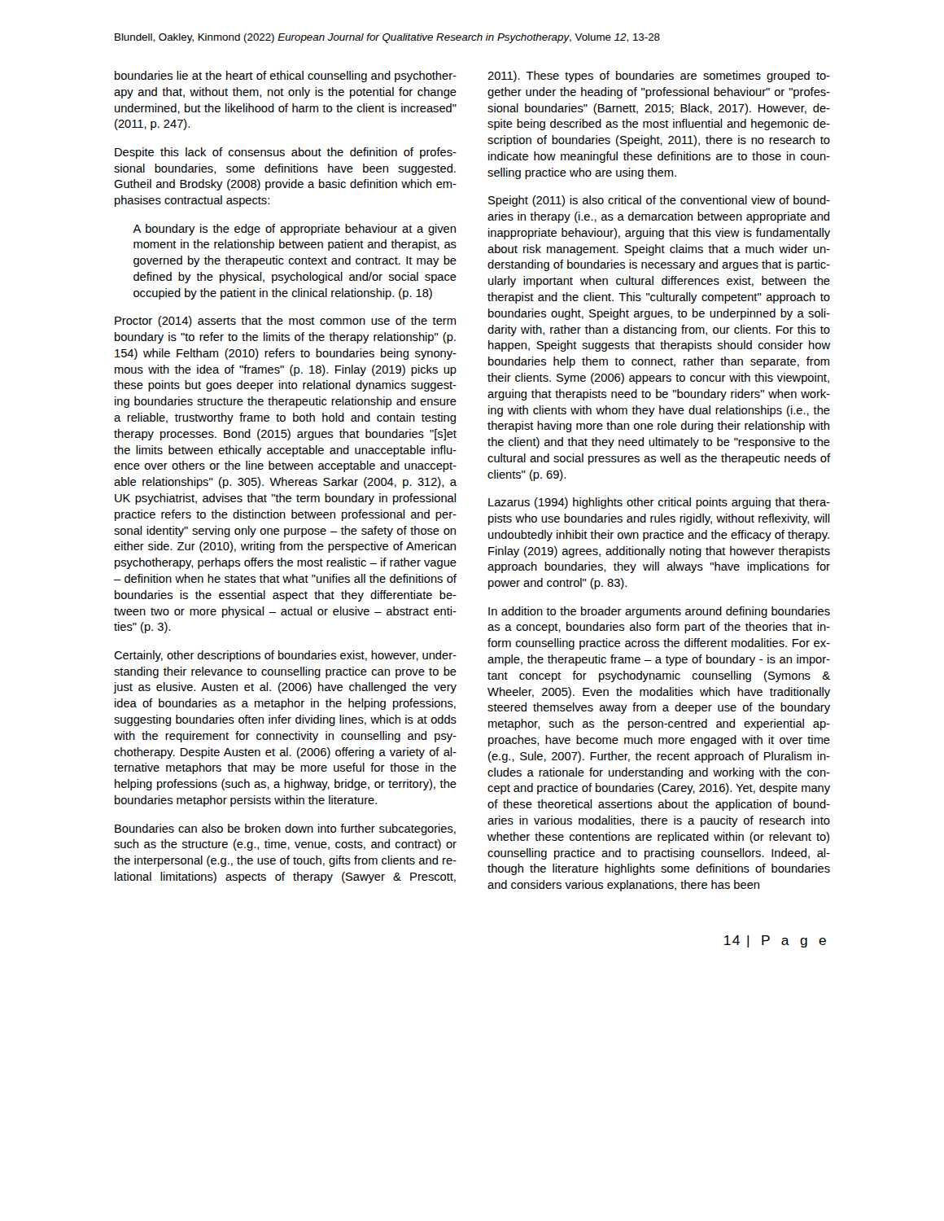Blundell, Oakley, Kinmond (2022) European Journal for Qualitative Research in Psychotherapy, Volume 12, 13-28
boundaries lie at the heart of ethical counselling and psychotherapy and that, without them, not only is the potential for change undermined, but the likelihood of harm to the client is increased" (2011, p. 247).
Despite this lack of consensus about the definition of professional boundaries, some definitions have been suggested. Gutheil and Brodsky (2008) provide a basic definition which emphasises contractual aspects:
A boundary is the edge of appropriate behaviour at a given moment in the relationship between patient and therapist, as governed by the therapeutic context and contract. It may be defined by the physical, psychological and/or social space occupied by the patient in the clinical relationship. (p. 18)
Proctor (2014) asserts that the most common use of the term boundary is "to refer to the limits of the therapy relationship" (p. 154) while Feltham (2010) refers to boundaries being synonymous with the idea of "frames" (p. 18). Finlay (2019) picks up these points but goes deeper into relational dynamics suggesting boundaries structure the therapeutic relationship and ensure a reliable, trustworthy frame to both hold and contain testing therapy processes. Bond (2015) argues that boundaries "[s]et the limits between ethically acceptable and unacceptable influence over others or the line between acceptable and unacceptable relationships" (p. 305). Whereas Sarkar (2004, p. 312), a UK psychiatrist, advises that "the term boundary in professional practice refers to the distinction between professional and personal identity" serving only one purpose – the safety of those on either side. Zur (2010), writing from the perspective of American psychotherapy, perhaps offers the most realistic – if rather vague – definition when he states that what "unifies all the definitions of boundaries is the essential aspect that they differentiate between two or more physical – actual or elusive – abstract entities" (p. 3).
Certainly, other descriptions of boundaries exist, however, understanding their relevance to counselling practice can prove to be just as elusive. Austen et al. (2006) have challenged the very idea of boundaries as a metaphor in the helping professions, suggesting boundaries often infer dividing lines, which is at odds with the requirement for connectivity in counselling and psychotherapy. Despite Austen et al. (2006) offering a variety of alternative metaphors that may be more useful for those in the helping professions (such as, a highway, bridge, or territory), the boundaries metaphor persists within the literature.
Boundaries can also be broken down into further subcategories, such as the structure (e.g., time, venue, costs, and contract) or the interpersonal (e.g., the use of touch, gifts from clients and relational limitations) aspects of therapy (Sawyer & Prescott, 2011). These types of boundaries are sometimes grouped together under the heading of "professional behaviour" or "professional boundaries" (Barnett, 2015; Black, 2017). However, despite being described as the most influential and hegemonic description of boundaries (Speight, 2011), there is no research to indicate how meaningful these definitions are to those in counselling practice who are using them.
Speight (2011) is also critical of the conventional view of boundaries in therapy (i.e., as a demarcation between appropriate and inappropriate behaviour), arguing that this view is fundamentally about risk management. Speight claims that a much wider understanding of boundaries is necessary and argues that is particularly important when cultural differences exist, between the therapist and the client. This "culturally competent" approach to boundaries ought, Speight argues, to be underpinned by a solidarity with, rather than a distancing from, our clients. For this to happen, Speight suggests that therapists should consider how boundaries help them to connect, rather than separate, from their clients. Syme (2006) appears to concur with this viewpoint, arguing that therapists need to be "boundary riders" when working with clients with whom they have dual relationships (i.e., the therapist having more than one role during their relationship with the client) and that they need ultimately to be "responsive to the cultural and social pressures as well as the therapeutic needs of clients" (p. 69).
Lazarus (1994) highlights other critical points arguing that therapists who use boundaries and rules rigidly, without reflexivity, will undoubtedly inhibit their own practice and the efficacy of therapy. Finlay (2019) agrees, additionally noting that however therapists approach boundaries, they will always "have implications for power and control" (p. 83).
In addition to the broader arguments around defining boundaries as a concept, boundaries also form part of the theories that inform counselling practice across the different modalities. For example, the therapeutic frame – a type of boundary - is an important concept for psychodynamic counselling (Symons & Wheeler, 2005). Even the modalities which have traditionally steered themselves away from a deeper use of the boundary metaphor, such as the person-centred and experiential approaches, have become much more engaged with it over time (e.g., Sule, 2007). Further, the recent approach of Pluralism includes a rationale for understanding and working with the concept and practice of boundaries (Carey, 2016). Yet, despite many of these theoretical assertions about the application of boundaries in various modalities, there is a paucity of research into whether these contentions are replicated within (or relevant to) counselling practice and to practising counsellors. Indeed, although the literature highlights some definitions of boundaries and considers various explanations, there has been
14 | P a g e